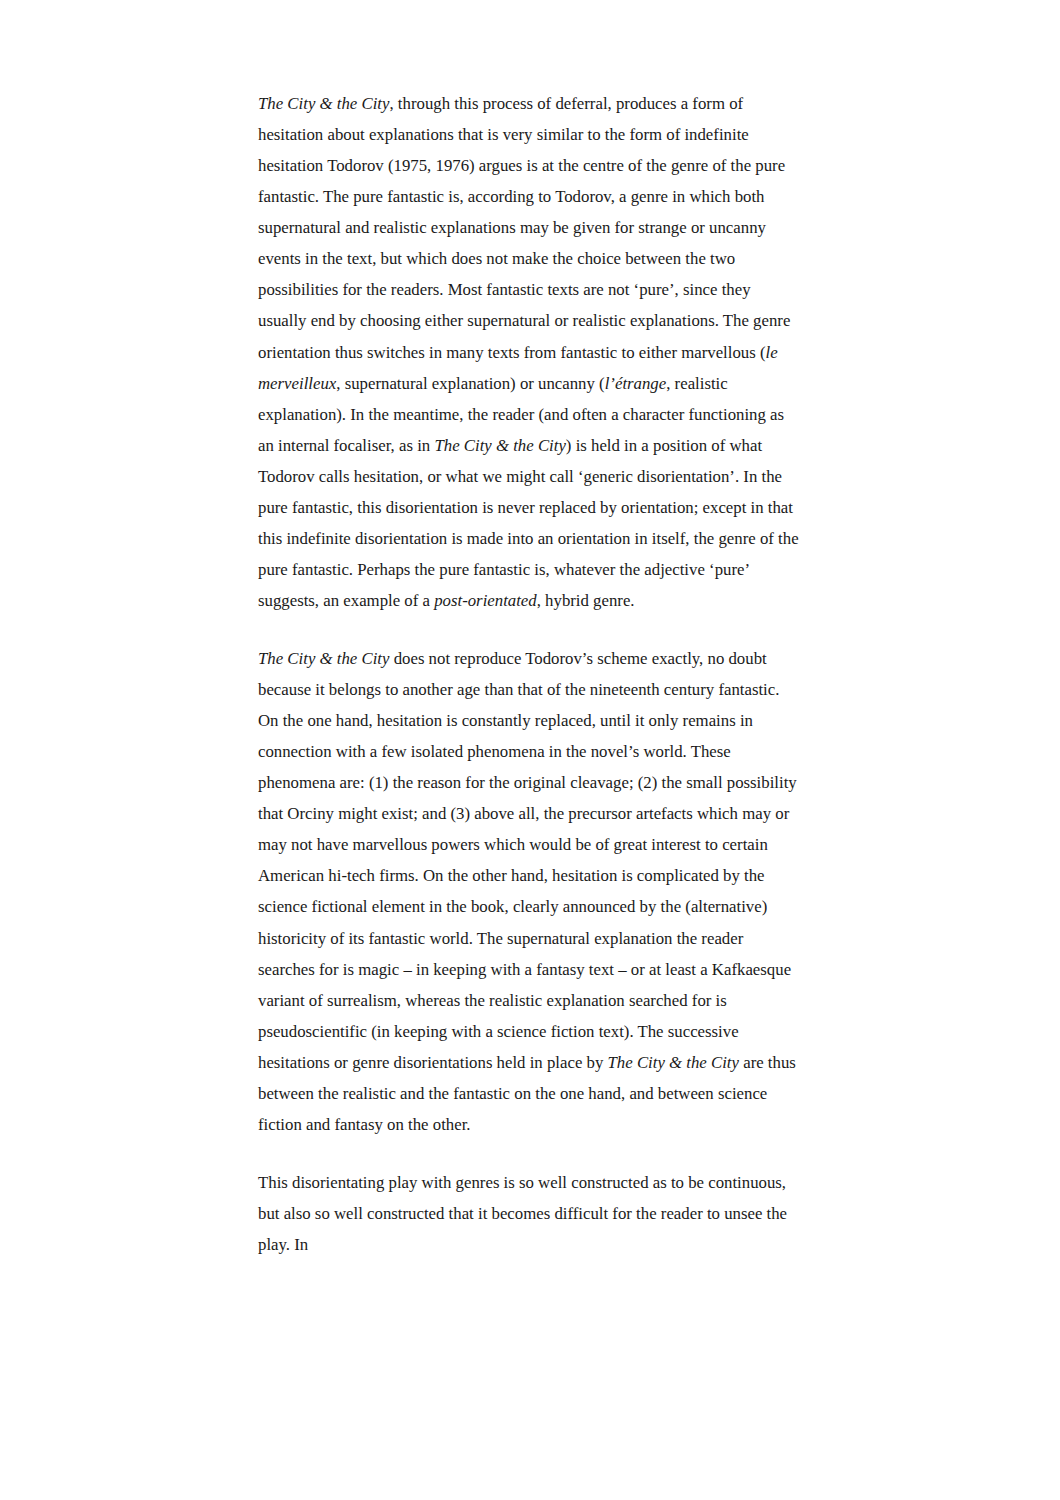The City & the City, through this process of deferral, produces a form of hesitation about explanations that is very similar to the form of indefinite hesitation Todorov (1975, 1976) argues is at the centre of the genre of the pure fantastic. The pure fantastic is, according to Todorov, a genre in which both supernatural and realistic explanations may be given for strange or uncanny events in the text, but which does not make the choice between the two possibilities for the readers. Most fantastic texts are not ‘pure’, since they usually end by choosing either supernatural or realistic explanations. The genre orientation thus switches in many texts from fantastic to either marvellous (le merveilleux, supernatural explanation) or uncanny (l’étrange, realistic explanation). In the meantime, the reader (and often a character functioning as an internal focaliser, as in The City & the City) is held in a position of what Todorov calls hesitation, or what we might call ‘generic disorientation’. In the pure fantastic, this disorientation is never replaced by orientation; except in that this indefinite disorientation is made into an orientation in itself, the genre of the pure fantastic. Perhaps the pure fantastic is, whatever the adjective ‘pure’ suggests, an example of a post-orientated, hybrid genre.
The City & the City does not reproduce Todorov’s scheme exactly, no doubt because it belongs to another age than that of the nineteenth century fantastic. On the one hand, hesitation is constantly replaced, until it only remains in connection with a few isolated phenomena in the novel’s world. These phenomena are: (1) the reason for the original cleavage; (2) the small possibility that Orciny might exist; and (3) above all, the precursor artefacts which may or may not have marvellous powers which would be of great interest to certain American hi-tech firms. On the other hand, hesitation is complicated by the science fictional element in the book, clearly announced by the (alternative) historicity of its fantastic world. The supernatural explanation the reader searches for is magic – in keeping with a fantasy text – or at least a Kafkaesque variant of surrealism, whereas the realistic explanation searched for is pseudoscientific (in keeping with a science fiction text). The successive hesitations or genre disorientations held in place by The City & the City are thus between the realistic and the fantastic on the one hand, and between science fiction and fantasy on the other.
This disorientating play with genres is so well constructed as to be continuous, but also so well constructed that it becomes difficult for the reader to unsee the play. In